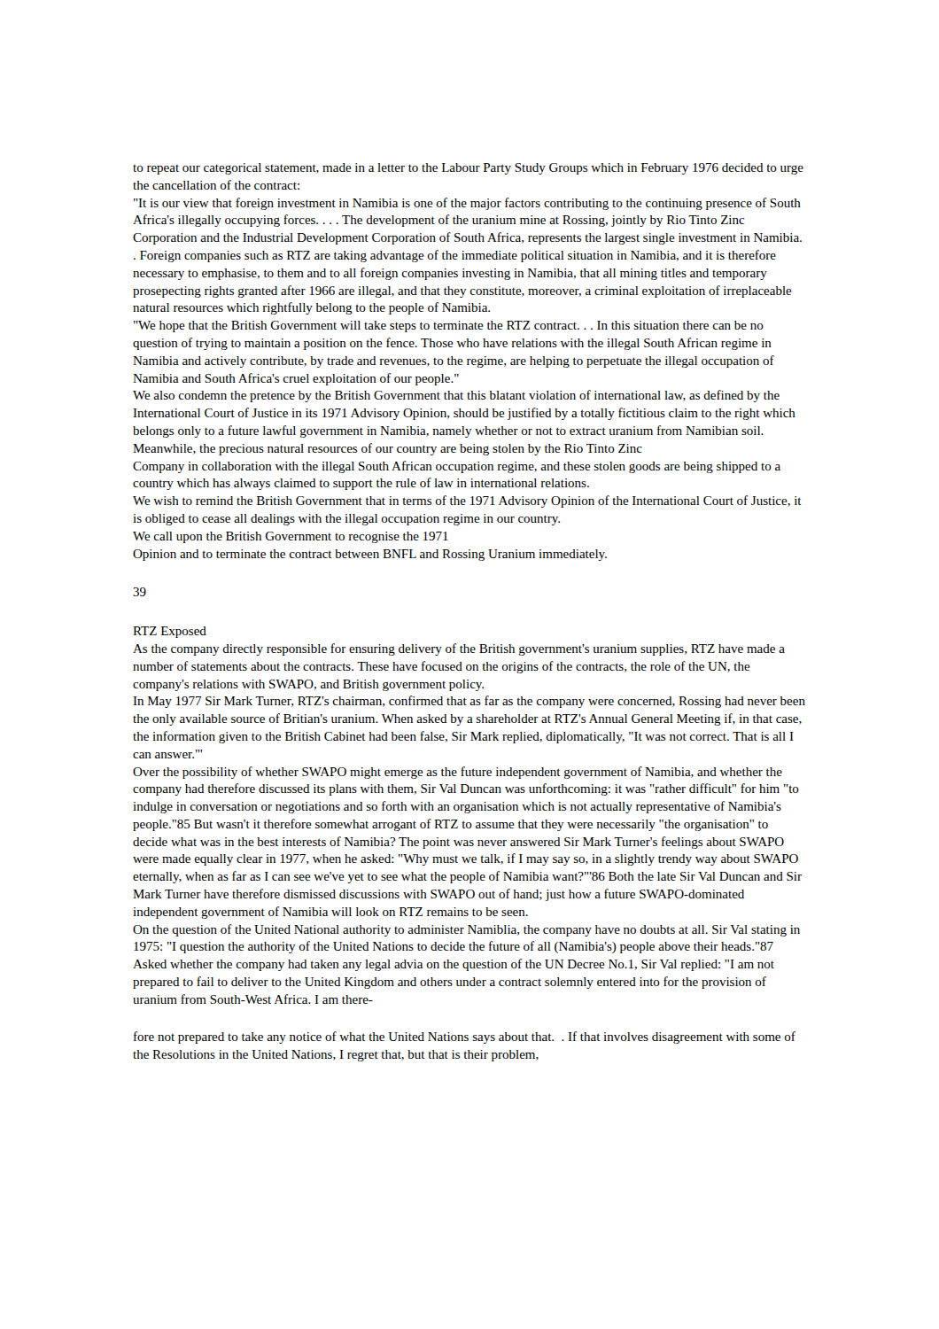to repeat our categorical statement, made in a letter to the Labour Party Study Groups which in February 1976 decided to urge the cancellation of the contract:
"It is our view that foreign investment in Namibia is one of the major factors contributing to the continuing presence of South Africa's illegally occupying forces. . . . The development of the uranium mine at Rossing, jointly by Rio Tinto Zinc Corporation and the Industrial Development Corporation of South Africa, represents the largest single investment in Namibia. . Foreign companies such as RTZ are taking advantage of the immediate political situation in Namibia, and it is therefore necessary to emphasise, to them and to all foreign companies investing in Namibia, that all mining titles and temporary prosepecting rights granted after 1966 are illegal, and that they constitute, moreover, a criminal exploitation of irreplaceable natural resources which rightfully belong to the people of Namibia.
"We hope that the British Government will take steps to terminate the RTZ contract. . . In this situation there can be no question of trying to maintain a position on the fence. Those who have relations with the illegal South African regime in Namibia and actively contribute, by trade and revenues, to the regime, are helping to perpetuate the illegal occupation of Namibia and South Africa's cruel exploitation of our people."
We also condemn the pretence by the British Government that this blatant violation of international law, as defined by the International Court of Justice in its 1971 Advisory Opinion, should be justified by a totally fictitious claim to the right which belongs only to a future lawful government in Namibia, namely whether or not to extract uranium from Namibian soil. Meanwhile, the precious natural resources of our country are being stolen by the Rio Tinto Zinc
Company in collaboration with the illegal South African occupation regime, and these stolen goods are being shipped to a country which has always claimed to support the rule of law in international relations.
We wish to remind the British Government that in terms of the 1971 Advisory Opinion of the International Court of Justice, it is obliged to cease all dealings with the illegal occupation regime in our country.
We call upon the British Government to recognise the 1971
Opinion and to terminate the contract between BNFL and Rossing Uranium immediately.
39
RTZ Exposed
As the company directly responsible for ensuring delivery of the British government's uranium supplies, RTZ have made a number of statements about the contracts. These have focused on the origins of the contracts, the role of the UN, the company's relations with SWAPO, and British government policy.
In May 1977 Sir Mark Turner, RTZ's chairman, confirmed that as far as the company were concerned, Rossing had never been the only available source of Britian's uranium. When asked by a shareholder at RTZ's Annual General Meeting if, in that case, the information given to the British Cabinet had been false, Sir Mark replied, diplomatically, "It was not correct. That is all I can answer."'
Over the possibility of whether SWAPO might emerge as the future independent government of Namibia, and whether the company had therefore discussed its plans with them, Sir Val Duncan was unforthcoming: it was "rather difficult" for him "to indulge in conversation or negotiations and so forth with an organisation which is not actually representative of Namibia's people."85 But wasn't it therefore somewhat arrogant of RTZ to assume that they were necessarily "the organisation" to decide what was in the best interests of Namibia? The point was never answered Sir Mark Turner's feelings about SWAPO were made equally clear in 1977, when he asked: "Why must we talk, if I may say so, in a slightly trendy way about SWAPO eternally, when as far as I can see we've yet to see what the people of Namibia want?"'86 Both the late Sir Val Duncan and Sir Mark Turner have therefore dismissed discussions with SWAPO out of hand; just how a future SWAPO-dominated independent government of Namibia will look on RTZ remains to be seen.
On the question of the United National authority to administer Namiblia, the company have no doubts at all. Sir Val stating in 1975: "I question the authority of the United Nations to decide the future of all (Namibia's) people above their heads."87 Asked whether the company had taken any legal advia on the question of the UN Decree No.1, Sir Val replied: "I am not prepared to fail to deliver to the United Kingdom and others under a contract solemnly entered into for the provision of uranium from South-West Africa. I am there-
fore not prepared to take any notice of what the United Nations says about that. . If that involves disagreement with some of the Resolutions in the United Nations, I regret that, but that is their problem,